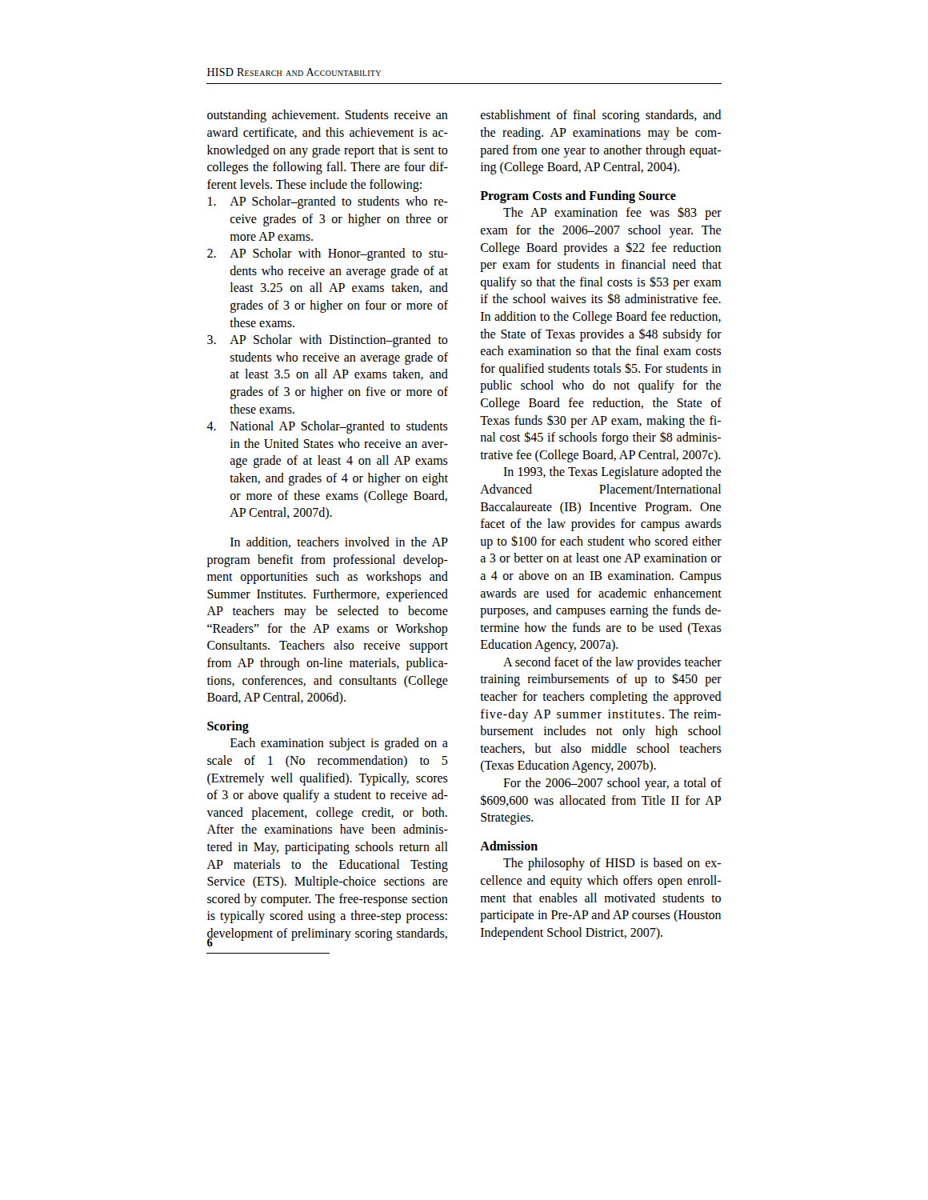HISD Research and Accountability
outstanding achievement. Students receive an award certificate, and this achievement is acknowledged on any grade report that is sent to colleges the following fall. There are four different levels. These include the following:
AP Scholar–granted to students who receive grades of 3 or higher on three or more AP exams.
AP Scholar with Honor–granted to students who receive an average grade of at least 3.25 on all AP exams taken, and grades of 3 or higher on four or more of these exams.
AP Scholar with Distinction–granted to students who receive an average grade of at least 3.5 on all AP exams taken, and grades of 3 or higher on five or more of these exams.
National AP Scholar–granted to students in the United States who receive an average grade of at least 4 on all AP exams taken, and grades of 4 or higher on eight or more of these exams (College Board, AP Central, 2007d).
In addition, teachers involved in the AP program benefit from professional development opportunities such as workshops and Summer Institutes. Furthermore, experienced AP teachers may be selected to become “Readers” for the AP exams or Workshop Consultants. Teachers also receive support from AP through on-line materials, publications, conferences, and consultants (College Board, AP Central, 2006d).
Scoring
Each examination subject is graded on a scale of 1 (No recommendation) to 5 (Extremely well qualified). Typically, scores of 3 or above qualify a student to receive advanced placement, college credit, or both. After the examinations have been administered in May, participating schools return all AP materials to the Educational Testing Service (ETS). Multiple-choice sections are scored by computer. The free-response section is typically scored using a three-step process: development of preliminary scoring standards, establishment of final scoring standards, and the reading. AP examinations may be compared from one year to another through equating (College Board, AP Central, 2004).
Program Costs and Funding Source
The AP examination fee was $83 per exam for the 2006–2007 school year. The College Board provides a $22 fee reduction per exam for students in financial need that qualify so that the final costs is $53 per exam if the school waives its $8 administrative fee. In addition to the College Board fee reduction, the State of Texas provides a $48 subsidy for each examination so that the final exam costs for qualified students totals $5. For students in public school who do not qualify for the College Board fee reduction, the State of Texas funds $30 per AP exam, making the final cost $45 if schools forgo their $8 administrative fee (College Board, AP Central, 2007c).
In 1993, the Texas Legislature adopted the Advanced Placement/International Baccalaureate (IB) Incentive Program. One facet of the law provides for campus awards up to $100 for each student who scored either a 3 or better on at least one AP examination or a 4 or above on an IB examination. Campus awards are used for academic enhancement purposes, and campuses earning the funds determine how the funds are to be used (Texas Education Agency, 2007a).
A second facet of the law provides teacher training reimbursements of up to $450 per teacher for teachers completing the approved five-day AP summer institutes. The reimbursement includes not only high school teachers, but also middle school teachers (Texas Education Agency, 2007b).
For the 2006–2007 school year, a total of $609,600 was allocated from Title II for AP Strategies.
Admission
The philosophy of HISD is based on excellence and equity which offers open enrollment that enables all motivated students to participate in Pre-AP and AP courses (Houston Independent School District, 2007).
6